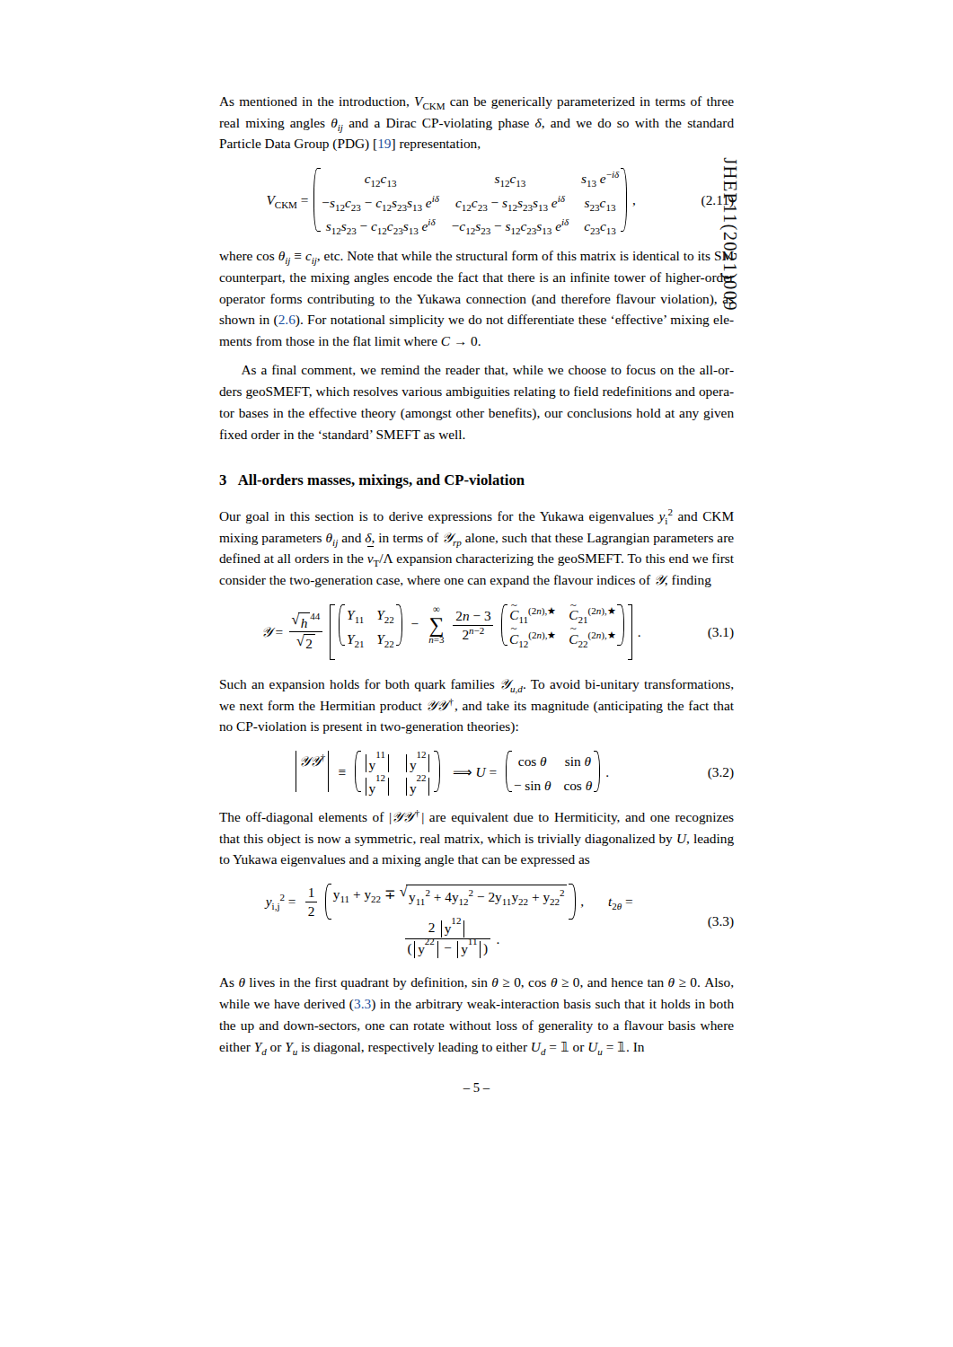JHEP11(2021)009
As mentioned in the introduction, VCKM can be generically parameterized in terms of three real mixing angles θij and a Dirac CP-violating phase δ, and we do so with the standard Particle Data Group (PDG) [19] representation,
VCKM = c12c13 s12c13 s13 e−iδ −s12c23 − c12s23s13 eiδ c12c23 − s12s23s13 eiδ s23c13 s12s23 − c12c23s13 eiδ −c12s23 − s12c23s13 eiδ c23c13 ,
(2.11)
where cos θij ≡ cij, etc. Note that while the structural form of this matrix is identical to its SM counterpart, the mixing angles encode the fact that there is an infinite tower of higher-order operator forms contributing to the Yukawa connection (and therefore flavour violation), as shown in (2.6). For notational simplicity we do not differentiate these ‘effective’ mixing elements from those in the flat limit where C → 0.
As a final comment, we remind the reader that, while we choose to focus on the all-orders geoSMEFT, which resolves various ambiguities relating to field redefinitions and operator bases in the effective theory (amongst other benefits), our conclusions hold at any given fixed order in the ‘standard’ SMEFT as well.
3 All-orders masses, mixings, and CP-violation
Our goal in this section is to derive expressions for the Yukawa eigenvalues yi2 and CKM mixing parameters θij and δ, in terms of 𝒴rp alone, such that these Lagrangian parameters are defined at all orders in the vT/Λ expansion characterizing the geoSMEFT. To this end we first consider the two-generation case, where one can expand the flavour indices of 𝒴, finding
𝒴 = √h44 √2 Y11 Y22 Y21 Y22 − ∞ ∑ n=3 2n − 3 2n−2 ~C11(2n),★ ~C21(2n),★ ~C12(2n),★ ~C22(2n),★ .
(3.1)
Such an expansion holds for both quark families 𝒴u,d. To avoid bi-unitary transformations, we next form the Hermitian product 𝒴𝒴†, and take its magnitude (anticipating the fact that no CP-violation is present in two-generation theories):
𝒴𝒴† ≡ y11 y12 y12 y22 ⟹ U = cos θ sin θ − sin θ cos θ .
(3.2)
The off-diagonal elements of |𝒴𝒴†| are equivalent due to Hermiticity, and one recognizes that this object is now a symmetric, real matrix, which is trivially diagonalized by U, leading to Yukawa eigenvalues and a mixing angle that can be expressed as
yi,j2 = 12 y11 + y22 ∓ √y112 + 4y122 − 2y11y22 + y222 , t2θ = 2 y12 ( y22 − y11) .
(3.3)
As θ lives in the first quadrant by definition, sin θ ≥ 0, cos θ ≥ 0, and hence tan θ ≥ 0. Also, while we have derived (3.3) in the arbitrary weak-interaction basis such that it holds in both the up and down-sectors, one can rotate without loss of generality to a flavour basis where either Yd or Yu is diagonal, respectively leading to either Ud = 𝟙 or Uu = 𝟙. In
– 5 –